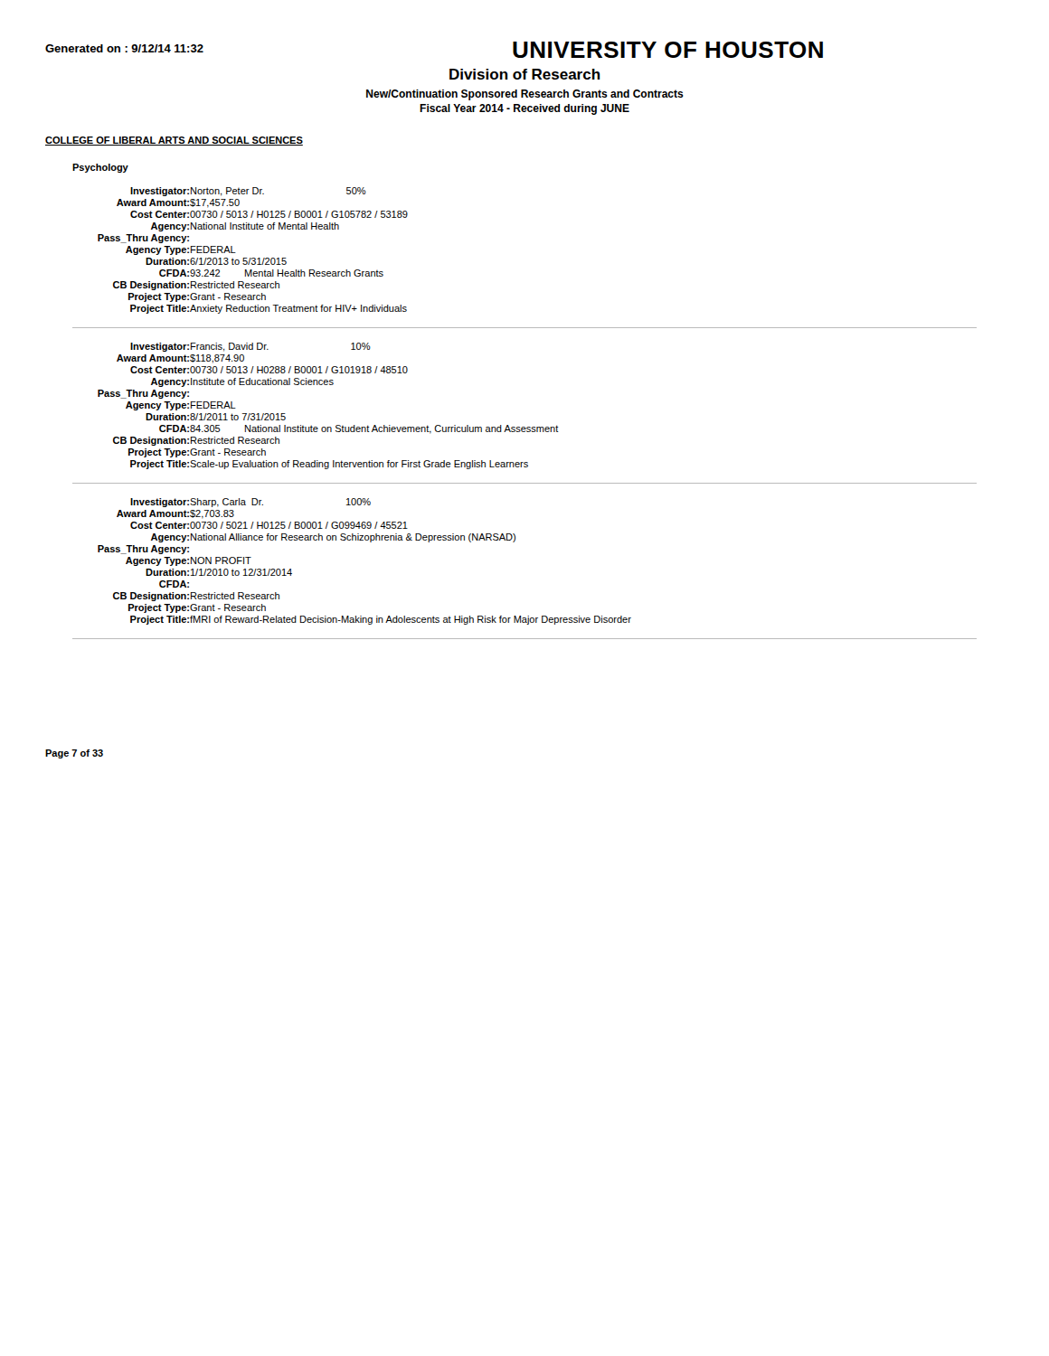Generated on : 9/12/14 11:32
UNIVERSITY OF HOUSTON
Division of Research
New/Continuation Sponsored Research Grants and Contracts
Fiscal Year 2014 - Received during JUNE
COLLEGE OF LIBERAL ARTS AND SOCIAL SCIENCES
Psychology
| Investigator: | Norton, Peter Dr. 50% |
| Award Amount: | $17,457.50 |
| Cost Center: | 00730 / 5013 / H0125 / B0001 / G105782 / 53189 |
| Agency: | National Institute of Mental Health |
| Pass_Thru Agency: | |
| Agency Type: | FEDERAL |
| Duration: | 6/1/2013 to 5/31/2015 |
| CFDA: | 93.242 Mental Health Research Grants |
| CB Designation: | Restricted Research |
| Project Type: | Grant - Research |
| Project Title: | Anxiety Reduction Treatment for HIV+ Individuals |
| Investigator: | Francis, David Dr. 10% |
| Award Amount: | $118,874.90 |
| Cost Center: | 00730 / 5013 / H0288 / B0001 / G101918 / 48510 |
| Agency: | Institute of Educational Sciences |
| Pass_Thru Agency: | |
| Agency Type: | FEDERAL |
| Duration: | 8/1/2011 to 7/31/2015 |
| CFDA: | 84.305 National Institute on Student Achievement, Curriculum and Assessment |
| CB Designation: | Restricted Research |
| Project Type: | Grant - Research |
| Project Title: | Scale-up Evaluation of Reading Intervention for First Grade English Learners |
| Investigator: | Sharp, Carla Dr. 100% |
| Award Amount: | $2,703.83 |
| Cost Center: | 00730 / 5021 / H0125 / B0001 / G099469 / 45521 |
| Agency: | National Alliance for Research on Schizophrenia & Depression (NARSAD) |
| Pass_Thru Agency: | |
| Agency Type: | NON PROFIT |
| Duration: | 1/1/2010 to 12/31/2014 |
| CFDA: | |
| CB Designation: | Restricted Research |
| Project Type: | Grant - Research |
| Project Title: | fMRI of Reward-Related Decision-Making in Adolescents at High Risk for Major Depressive Disorder |
Page 7 of 33